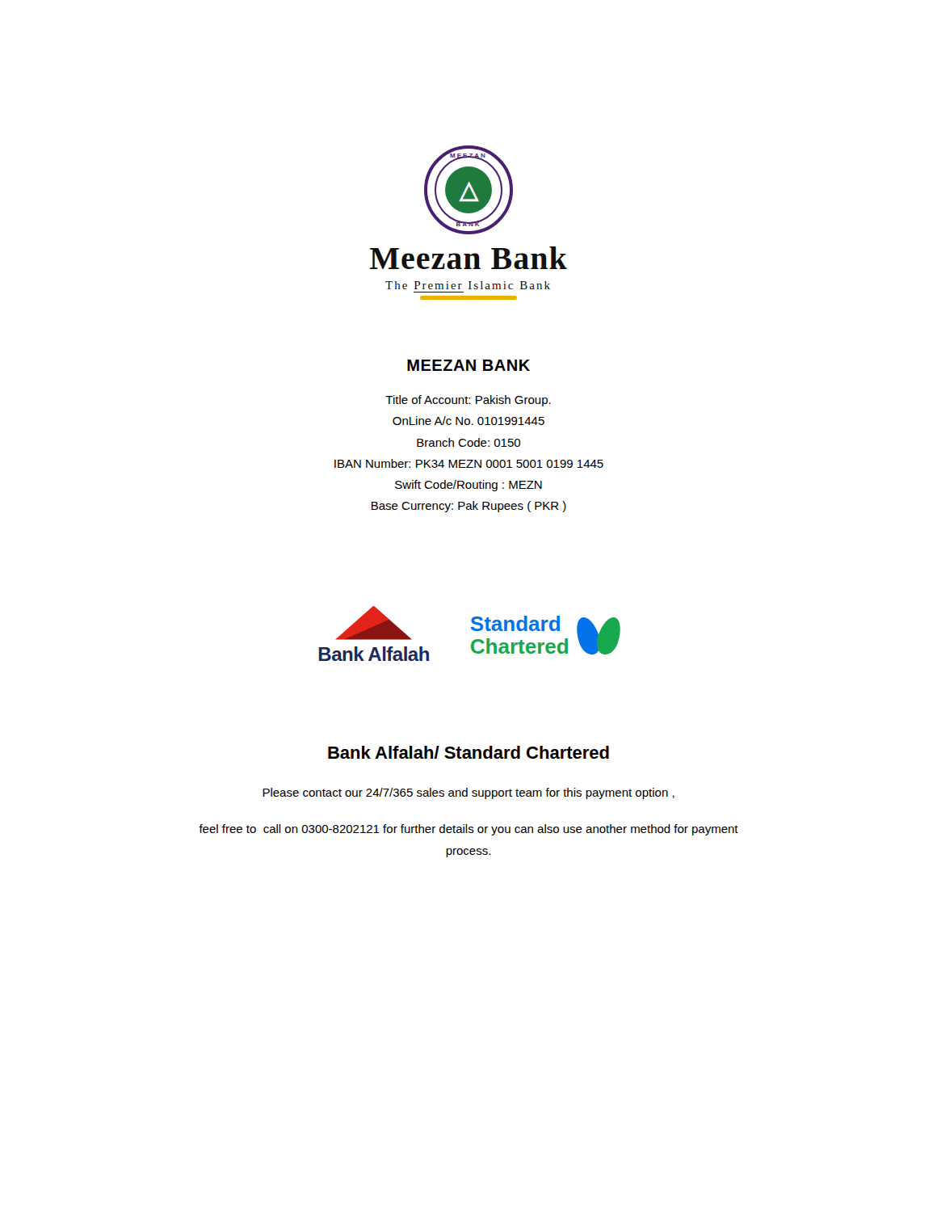MEEZAN
△
BANK
Meezan Bank
The Premier Islamic Bank
MEEZAN BANK
Title of Account: Pakish Group.
OnLine A/c No. 0101991445
Branch Code: 0150
IBAN Number: PK34 MEZN 0001 5001 0199 1445
Swift Code/Routing : MEZN
Base Currency: Pak Rupees ( PKR )
Bank Alfalah
Standard
Chartered
Bank Alfalah/ Standard Chartered
Please contact our 24/7/365 sales and support team for this payment option ,
feel free to call on 0300-8202121 for further details or you can also use another method for payment process.